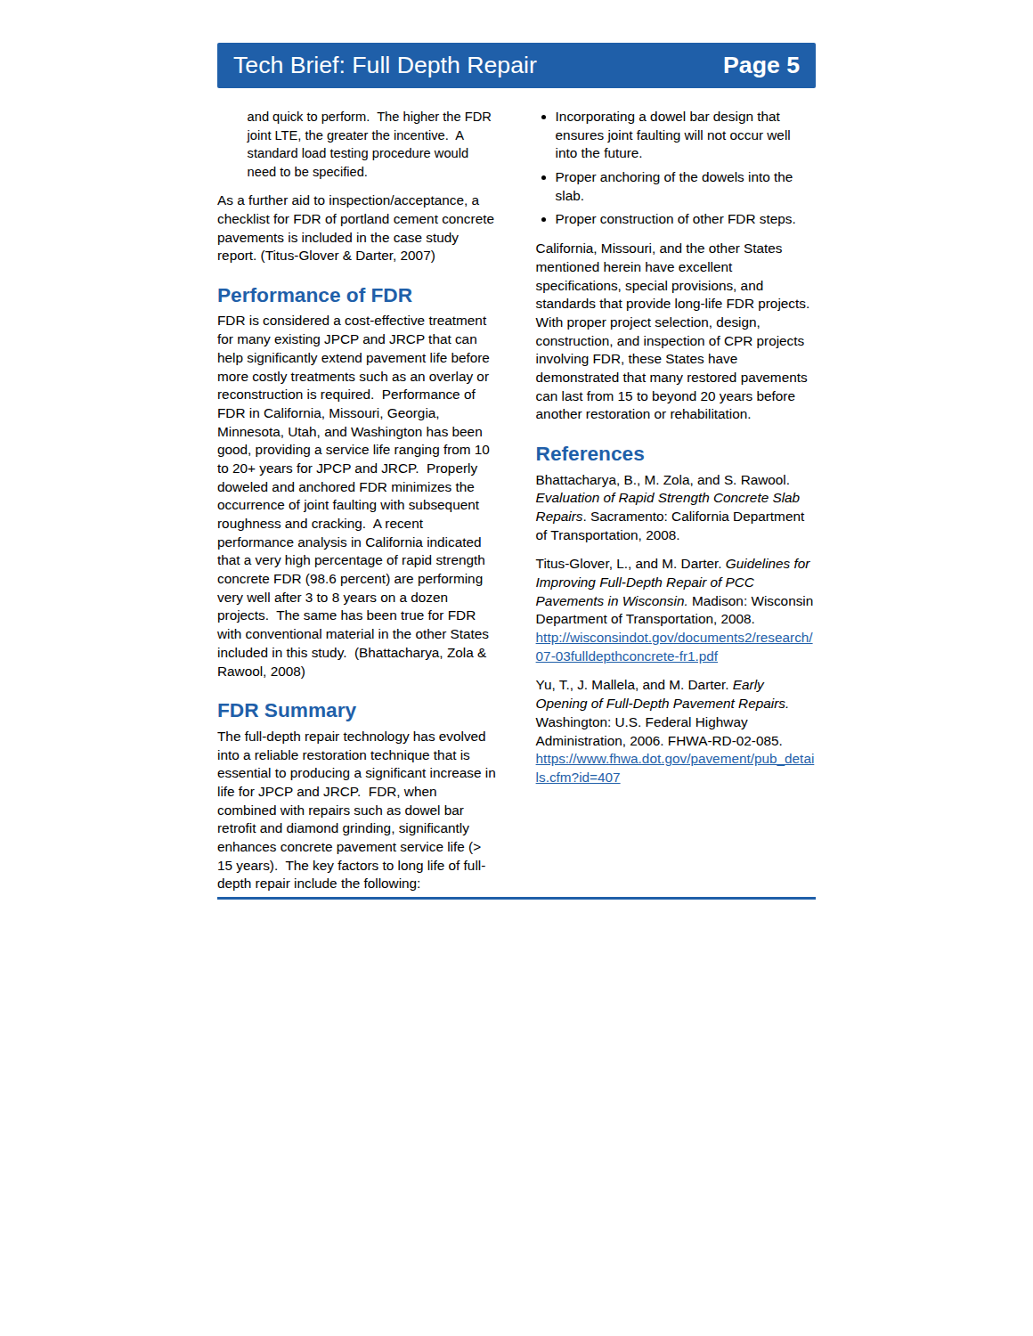Tech Brief: Full Depth Repair Page 5
and quick to perform. The higher the FDR joint LTE, the greater the incentive. A standard load testing procedure would need to be specified.
As a further aid to inspection/acceptance, a checklist for FDR of portland cement concrete pavements is included in the case study report. (Titus-Glover & Darter, 2007)
Performance of FDR
FDR is considered a cost-effective treatment for many existing JPCP and JRCP that can help significantly extend pavement life before more costly treatments such as an overlay or reconstruction is required. Performance of FDR in California, Missouri, Georgia, Minnesota, Utah, and Washington has been good, providing a service life ranging from 10 to 20+ years for JPCP and JRCP. Properly doweled and anchored FDR minimizes the occurrence of joint faulting with subsequent roughness and cracking. A recent performance analysis in California indicated that a very high percentage of rapid strength concrete FDR (98.6 percent) are performing very well after 3 to 8 years on a dozen projects. The same has been true for FDR with conventional material in the other States included in this study. (Bhattacharya, Zola & Rawool, 2008)
FDR Summary
The full-depth repair technology has evolved into a reliable restoration technique that is essential to producing a significant increase in life for JPCP and JRCP. FDR, when combined with repairs such as dowel bar retrofit and diamond grinding, significantly enhances concrete pavement service life (> 15 years). The key factors to long life of full-depth repair include the following:
Incorporating a dowel bar design that ensures joint faulting will not occur well into the future.
Proper anchoring of the dowels into the slab.
Proper construction of other FDR steps.
California, Missouri, and the other States mentioned herein have excellent specifications, special provisions, and standards that provide long-life FDR projects. With proper project selection, design, construction, and inspection of CPR projects involving FDR, these States have demonstrated that many restored pavements can last from 15 to beyond 20 years before another restoration or rehabilitation.
References
Bhattacharya, B., M. Zola, and S. Rawool. Evaluation of Rapid Strength Concrete Slab Repairs. Sacramento: California Department of Transportation, 2008.
Titus-Glover, L., and M. Darter. Guidelines for Improving Full-Depth Repair of PCC Pavements in Wisconsin. Madison: Wisconsin Department of Transportation, 2008.
http://wisconsindot.gov/documents2/research/07-03fulldepthconcrete-fr1.pdf
Yu, T., J. Mallela, and M. Darter. Early Opening of Full-Depth Pavement Repairs. Washington: U.S. Federal Highway Administration, 2006. FHWA-RD-02-085.
https://www.fhwa.dot.gov/pavement/pub_details.cfm?id=407